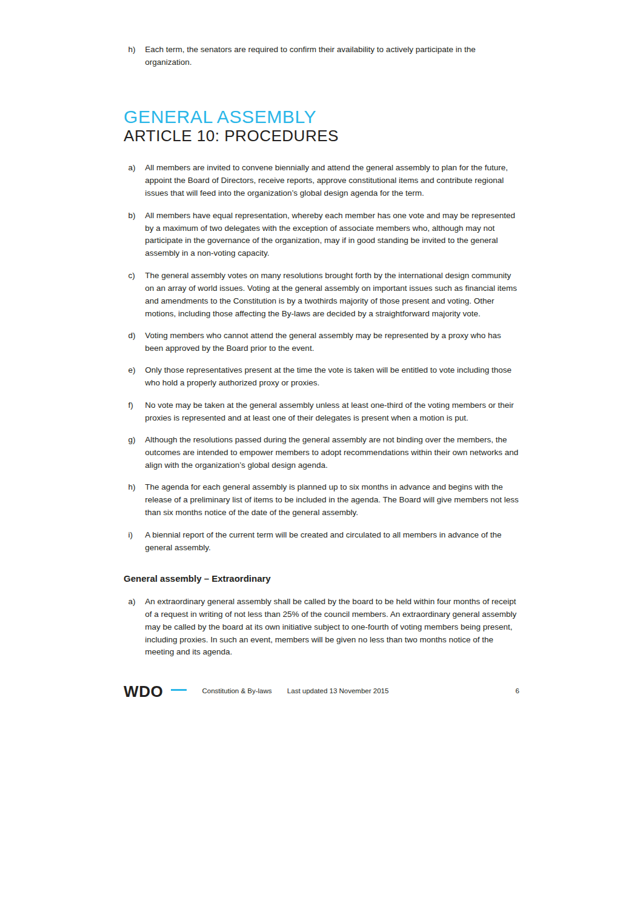h) Each term, the senators are required to confirm their availability to actively participate in the organization.
General assembly
Article 10: Procedures
a) All members are invited to convene biennially and attend the general assembly to plan for the future, appoint the Board of Directors, receive reports, approve constitutional items and contribute regional issues that will feed into the organization’s global design agenda for the term.
b) All members have equal representation, whereby each member has one vote and may be represented by a maximum of two delegates with the exception of associate members who, although may not participate in the governance of the organization, may if in good standing be invited to the general assembly in a non-voting capacity.
c) The general assembly votes on many resolutions brought forth by the international design community on an array of world issues. Voting at the general assembly on important issues such as financial items and amendments to the Constitution is by a twothirds majority of those present and voting. Other motions, including those affecting the By-laws are decided by a straightforward majority vote.
d) Voting members who cannot attend the general assembly may be represented by a proxy who has been approved by the Board prior to the event.
e) Only those representatives present at the time the vote is taken will be entitled to vote including those who hold a properly authorized proxy or proxies.
f) No vote may be taken at the general assembly unless at least one-third of the voting members or their proxies is represented and at least one of their delegates is present when a motion is put.
g) Although the resolutions passed during the general assembly are not binding over the members, the outcomes are intended to empower members to adopt recommendations within their own networks and align with the organization’s global design agenda.
h) The agenda for each general assembly is planned up to six months in advance and begins with the release of a preliminary list of items to be included in the agenda. The Board will give members not less than six months notice of the date of the general assembly.
i) A biennial report of the current term will be created and circulated to all members in advance of the general assembly.
General assembly – Extraordinary
a) An extraordinary general assembly shall be called by the board to be held within four months of receipt of a request in writing of not less than 25% of the council members. An extraordinary general assembly may be called by the board at its own initiative subject to one-fourth of voting members being present, including proxies. In such an event, members will be given no less than two months notice of the meeting and its agenda.
WDO
Constitution & By-laws Last updated 13 November 2015
6